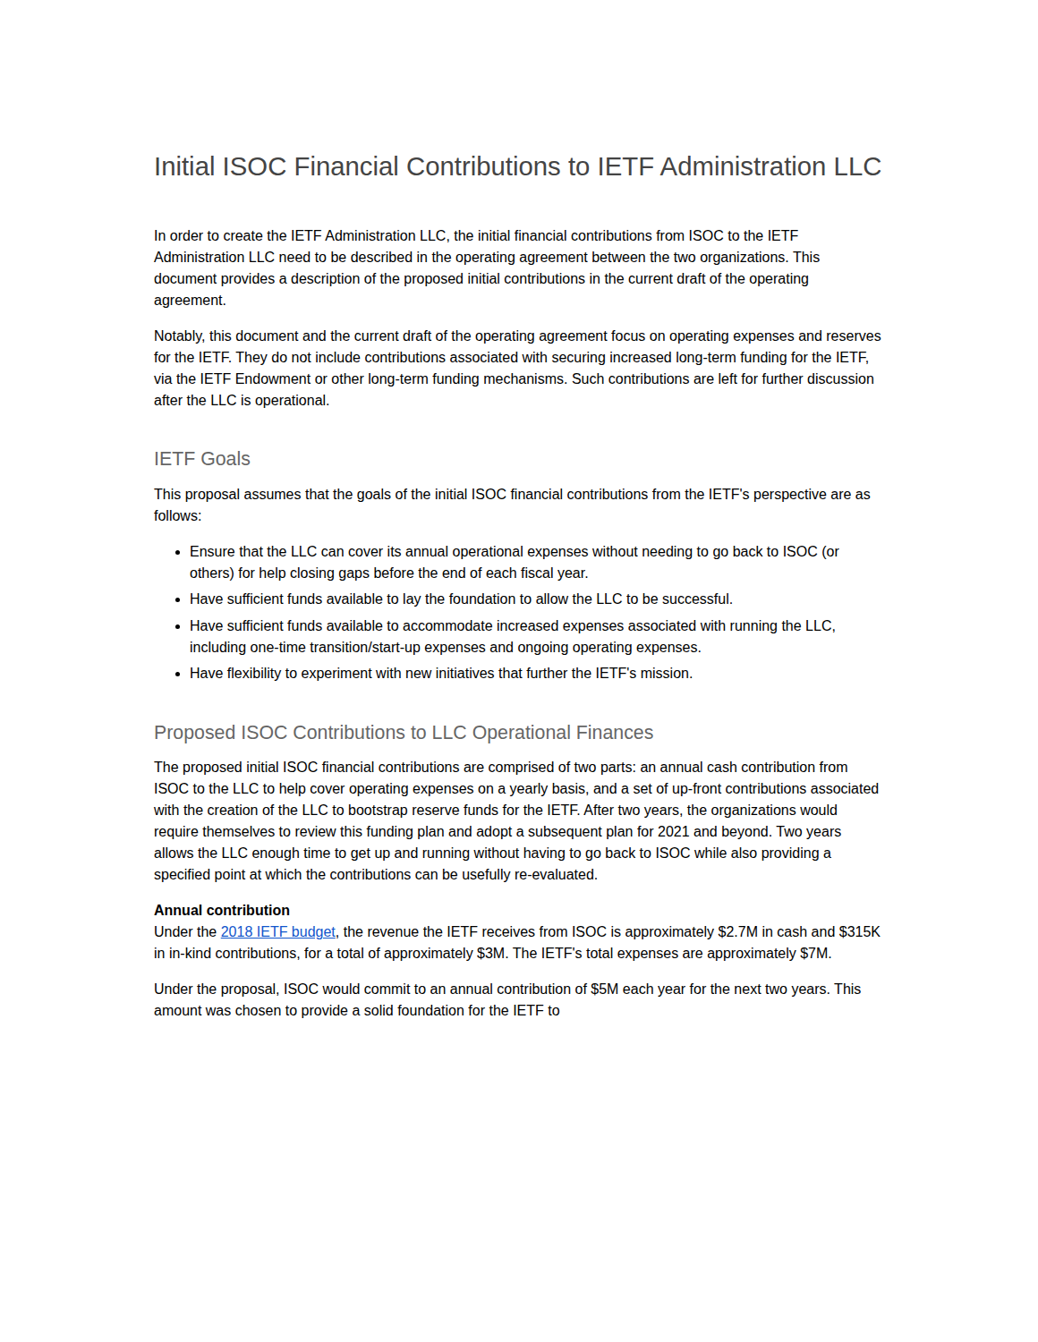Initial ISOC Financial Contributions to IETF Administration LLC
In order to create the IETF Administration LLC, the initial financial contributions from ISOC to the IETF Administration LLC need to be described in the operating agreement between the two organizations. This document provides a description of the proposed initial contributions in the current draft of the operating agreement.
Notably, this document and the current draft of the operating agreement focus on operating expenses and reserves for the IETF. They do not include contributions associated with securing increased long-term funding for the IETF, via the IETF Endowment or other long-term funding mechanisms. Such contributions are left for further discussion after the LLC is operational.
IETF Goals
This proposal assumes that the goals of the initial ISOC financial contributions from the IETF's perspective are as follows:
Ensure that the LLC can cover its annual operational expenses without needing to go back to ISOC (or others) for help closing gaps before the end of each fiscal year.
Have sufficient funds available to lay the foundation to allow the LLC to be successful.
Have sufficient funds available to accommodate increased expenses associated with running the LLC, including one-time transition/start-up expenses and ongoing operating expenses.
Have flexibility to experiment with new initiatives that further the IETF's mission.
Proposed ISOC Contributions to LLC Operational Finances
The proposed initial ISOC financial contributions are comprised of two parts: an annual cash contribution from ISOC to the LLC to help cover operating expenses on a yearly basis, and a set of up-front contributions associated with the creation of the LLC to bootstrap reserve funds for the IETF. After two years, the organizations would require themselves to review this funding plan and adopt a subsequent plan for 2021 and beyond. Two years allows the LLC enough time to get up and running without having to go back to ISOC while also providing a specified point at which the contributions can be usefully re-evaluated.
Annual contribution
Under the 2018 IETF budget, the revenue the IETF receives from ISOC is approximately $2.7M in cash and $315K in in-kind contributions, for a total of approximately $3M. The IETF's total expenses are approximately $7M.
Under the proposal, ISOC would commit to an annual contribution of $5M each year for the next two years. This amount was chosen to provide a solid foundation for the IETF to